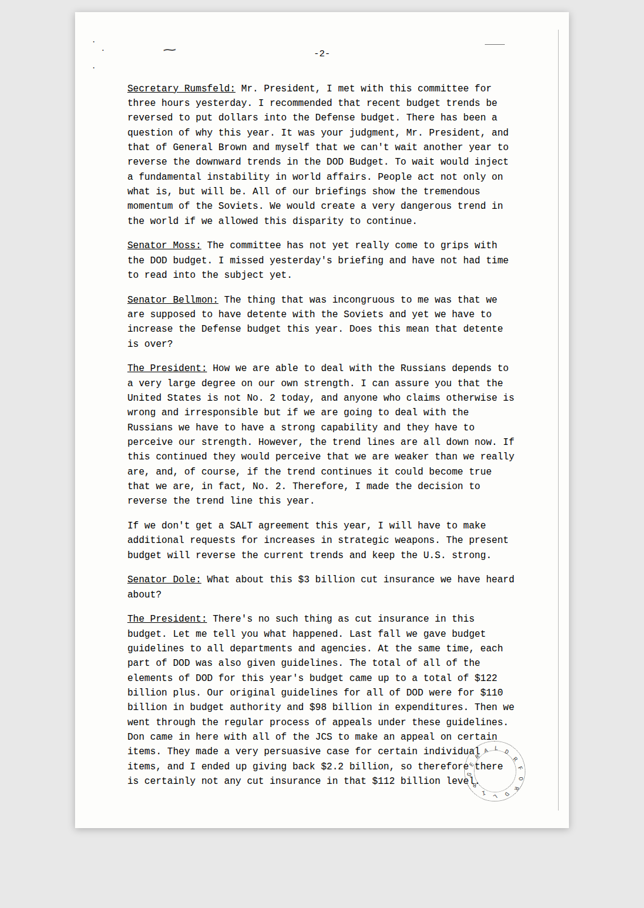.
.
.
∼
-2-
Secretary Rumsfeld: Mr. President, I met with this committee for three hours yesterday. I recommended that recent budget trends be reversed to put dollars into the Defense budget. There has been a question of why this year. It was your judgment, Mr. President, and that of General Brown and myself that we can't wait another year to reverse the downward trends in the DOD Budget. To wait would inject a fundamental instability in world affairs. People act not only on what is, but will be. All of our briefings show the tremendous momentum of the Soviets. We would create a very dangerous trend in the world if we allowed this disparity to continue.
Senator Moss: The committee has not yet really come to grips with the DOD budget. I missed yesterday's briefing and have not had time to read into the subject yet.
Senator Bellmon: The thing that was incongruous to me was that we are supposed to have detente with the Soviets and yet we have to increase the Defense budget this year. Does this mean that detente is over?
The President: How we are able to deal with the Russians depends to a very large degree on our own strength. I can assure you that the United States is not No. 2 today, and anyone who claims otherwise is wrong and irresponsible but if we are going to deal with the Russians we have to have a strong capability and they have to perceive our strength. However, the trend lines are all down now. If this continued they would perceive that we are weaker than we really are, and, of course, if the trend continues it could become true that we are, in fact, No. 2. Therefore, I made the decision to reverse the trend line this year.
If we don't get a SALT agreement this year, I will have to make additional requests for increases in strategic weapons. The present budget will reverse the current trends and keep the U.S. strong.
Senator Dole: What about this $3 billion cut insurance we have heard about?
The President: There's no such thing as cut insurance in this budget. Let me tell you what happened. Last fall we gave budget guidelines to all departments and agencies. At the same time, each part of DOD was also given guidelines. The total of all of the elements of DOD for this year's budget came up to a total of $122 billion plus. Our original guidelines for all of DOD were for $110 billion in budget authority and $98 billion in expenditures. Then we went through the regular process of appeals under these guidelines. Don came in here with all of the JCS to make an appeal on certain items. They made a very persuasive case for certain individual items, and I ended up giving back $2.2 billion, so therefore there is certainly not any cut insurance in that $112 billion level.
G E R A L D R F O R D L I B